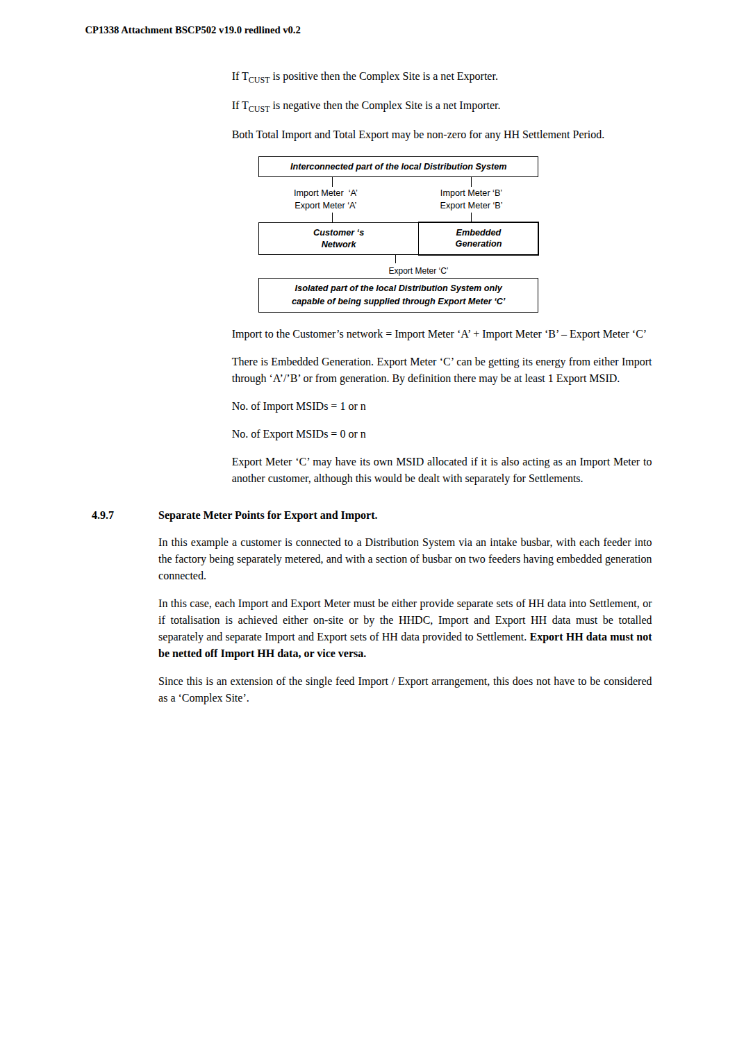CP1338 Attachment BSCP502 v19.0 redlined v0.2
If TCUST is positive then the Complex Site is a net Exporter.
If TCUST is negative then the Complex Site is a net Importer.
Both Total Import and Total Export may be non-zero for any HH Settlement Period.
Interconnected part of the local Distribution System
Import Meter ‘A’
Export Meter ‘A’
Import Meter ‘B’
Export Meter ‘B’
Customer ‘s
Network
Embedded
Generation
Export Meter ‘C’
Isolated part of the local Distribution System only
capable of being supplied through Export Meter ‘C’
Import to the Customer’s network = Import Meter ‘A’ + Import Meter ‘B’ – Export Meter ‘C’
There is Embedded Generation. Export Meter ‘C’ can be getting its energy from either Import through ‘A’/’B’ or from generation. By definition there may be at least 1 Export MSID.
No. of Import MSIDs = 1 or n
No. of Export MSIDs = 0 or n
Export Meter ‘C’ may have its own MSID allocated if it is also acting as an Import Meter to another customer, although this would be dealt with separately for Settlements.
4.9.7
Separate Meter Points for Export and Import.
In this example a customer is connected to a Distribution System via an intake busbar, with each feeder into the factory being separately metered, and with a section of busbar on two feeders having embedded generation connected.
In this case, each Import and Export Meter must be either provide separate sets of HH data into Settlement, or if totalisation is achieved either on-site or by the HHDC, Import and Export HH data must be totalled separately and separate Import and Export sets of HH data provided to Settlement. Export HH data must not be netted off Import HH data, or vice versa.
Since this is an extension of the single feed Import / Export arrangement, this does not have to be considered as a ‘Complex Site’.